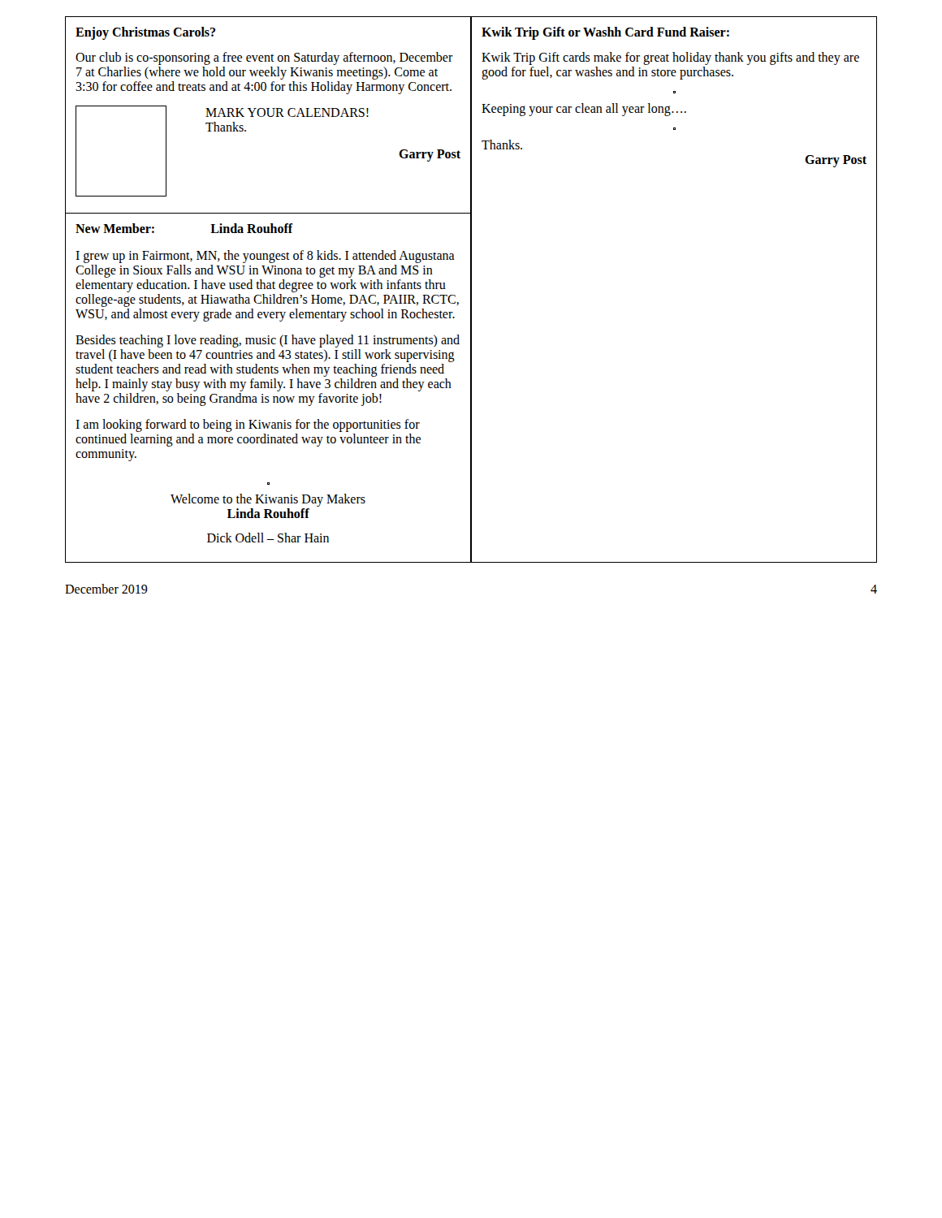Enjoy Christmas Carols?
Our club is co-sponsoring a free event on Saturday afternoon, December 7 at Charlies (where we hold our weekly Kiwanis meetings). Come at 3:30 for coffee and treats and at 4:00 for this Holiday Harmony Concert.
MARK YOUR CALENDARS!
Thanks.
Garry Post
New Member: Linda Rouhoff
I grew up in Fairmont, MN, the youngest of 8 kids. I attended Augustana College in Sioux Falls and WSU in Winona to get my BA and MS in elementary education. I have used that degree to work with infants thru college-age students, at Hiawatha Children’s Home, DAC, PAIIR, RCTC, WSU, and almost every grade and every elementary school in Rochester.
Besides teaching I love reading, music (I have played 11 instruments) and travel (I have been to 47 countries and 43 states). I still work supervising student teachers and read with students when my teaching friends need help. I mainly stay busy with my family. I have 3 children and they each have 2 children, so being Grandma is now my favorite job!
I am looking forward to being in Kiwanis for the opportunities for continued learning and a more coordinated way to volunteer in the community.
Welcome to the Kiwanis Day Makers Linda Rouhoff Dick Odell – Shar Hain
Kwik Trip Gift or Washh Card Fund Raiser:
Kwik Trip Gift cards make for great holiday thank you gifts and they are good for fuel, car washes and in store purchases.
Keeping your car clean all year long….
Thanks.
Garry Post
December 2019 4